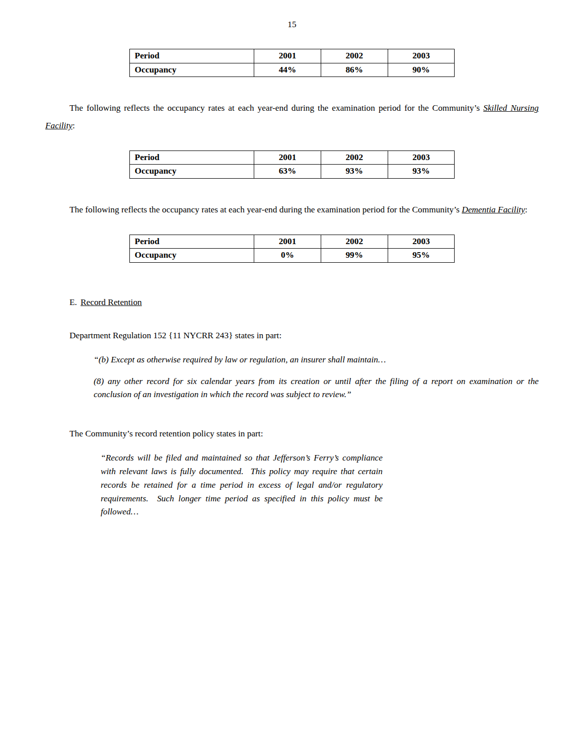15
| Period | 2001 | 2002 | 2003 |
| Occupancy | 44% | 86% | 90% |
The following reflects the occupancy rates at each year-end during the examination period for the Community’s Skilled Nursing Facility:
| Period | 2001 | 2002 | 2003 |
| Occupancy | 63% | 93% | 93% |
The following reflects the occupancy rates at each year-end during the examination period for the Community’s Dementia Facility:
| Period | 2001 | 2002 | 2003 |
| Occupancy | 0% | 99% | 95% |
E. Record Retention
Department Regulation 152 {11 NYCRR 243} states in part:
“(b) Except as otherwise required by law or regulation, an insurer shall maintain…
(8) any other record for six calendar years from its creation or until after the filing of a report on examination or the conclusion of an investigation in which the record was subject to review.”
The Community’s record retention policy states in part:
“Records will be filed and maintained so that Jefferson’s Ferry’s compliance with relevant laws is fully documented. This policy may require that certain records be retained for a time period in excess of legal and/or regulatory requirements. Such longer time period as specified in this policy must be followed…